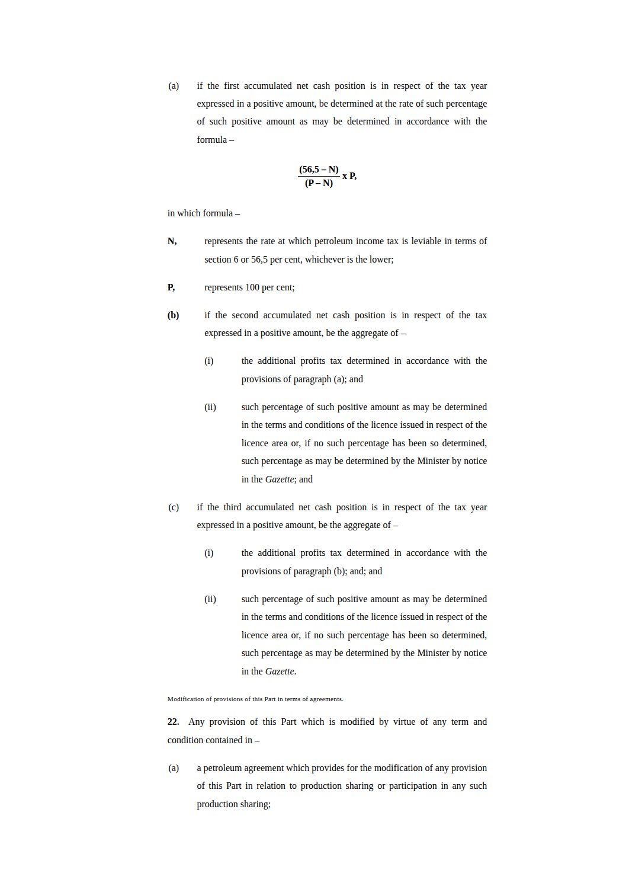(a)
if the first accumulated net cash position is in respect of the tax year expressed in a positive amount, be determined at the rate of such percentage of such positive amount as may be determined in accordance with the formula –
(56,5 – N) (P – N) x P,
in which formula –
N,
represents the rate at which petroleum income tax is leviable in terms of section 6 or 56,5 per cent, whichever is the lower;
P,
represents 100 per cent;
(b)
if the second accumulated net cash position is in respect of the tax expressed in a positive amount, be the aggregate of –
(i)
the additional profits tax determined in accordance with the provisions of paragraph (a); and
(ii)
such percentage of such positive amount as may be determined in the terms and conditions of the licence issued in respect of the licence area or, if no such percentage has been so determined, such percentage as may be determined by the Minister by notice in the Gazette; and
(c)
if the third accumulated net cash position is in respect of the tax year expressed in a positive amount, be the aggregate of –
(i)
the additional profits tax determined in accordance with the provisions of paragraph (b); and; and
(ii)
such percentage of such positive amount as may be determined in the terms and conditions of the licence issued in respect of the licence area or, if no such percentage has been so determined, such percentage as may be determined by the Minister by notice in the Gazette.
Modification of provisions of this Part in terms of agreements.
22. Any provision of this Part which is modified by virtue of any term and condition contained in –
(a)
a petroleum agreement which provides for the modification of any provision of this Part in relation to production sharing or participation in any such production sharing;